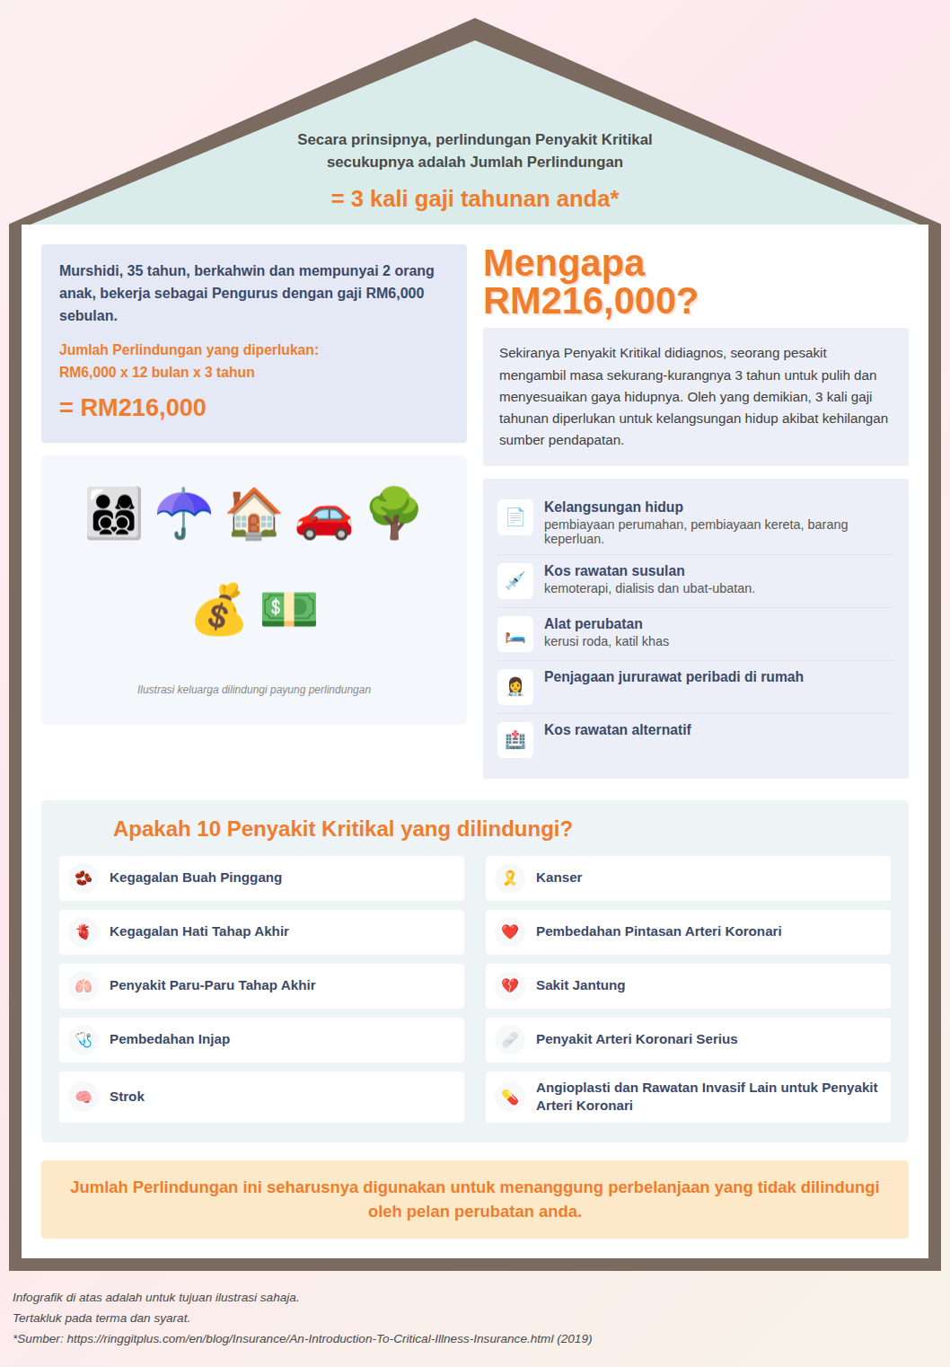Secara prinsipnya, perlindungan Penyakit Kritikal
secukupnya adalah Jumlah Perlindungan = 3 kali gaji tahunan anda*
Murshidi, 35 tahun, berkahwin dan mempunyai 2 orang anak, bekerja sebagai Pengurus dengan gaji RM6,000 sebulan.
Jumlah Perlindungan yang diperlukan:
RM6,000 x 12 bulan x 3 tahun = RM216,000
👨‍👩‍👦‍👦 ☂️ 🏠 🚗 🌳 💰 💵
Ilustrasi keluarga dilindungi payung perlindungan
Mengapa RM216,000?
Sekiranya Penyakit Kritikal didiagnos, seorang pesakit mengambil masa sekurang-kurangnya 3 tahun untuk pulih dan menyesuaikan gaya hidupnya. Oleh yang demikian, 3 kali gaji tahunan diperlukan untuk kelangsungan hidup akibat kehilangan sumber pendapatan.
📄 Kelangsungan hidup pembiayaan perumahan, pembiayaan kereta, barang keperluan.
💉 Kos rawatan susulan kemoterapi, dialisis dan ubat-ubatan.
🛏️ Alat perubatan kerusi roda, katil khas
👩‍⚕️ Penjagaan jururawat peribadi di rumah
🏥 Kos rawatan alternatif
Apakah 10 Penyakit Kritikal yang dilindungi?
🫘 Kegagalan Buah Pinggang
🎗️ Kanser
🫀 Kegagalan Hati Tahap Akhir
❤️ Pembedahan Pintasan Arteri Koronari
🫁 Penyakit Paru-Paru Tahap Akhir
💔 Sakit Jantung
🩺 Pembedahan Injap
🩹 Penyakit Arteri Koronari Serius
🧠 Strok
💊 Angioplasti dan Rawatan Invasif Lain untuk Penyakit Arteri Koronari
Jumlah Perlindungan ini seharusnya digunakan untuk menanggung perbelanjaan yang tidak dilindungi oleh pelan perubatan anda.
Infografik di atas adalah untuk tujuan ilustrasi sahaja.
Tertakluk pada terma dan syarat.
*Sumber: https://ringgitplus.com/en/blog/Insurance/An-Introduction-To-Critical-Illness-Insurance.html (2019)